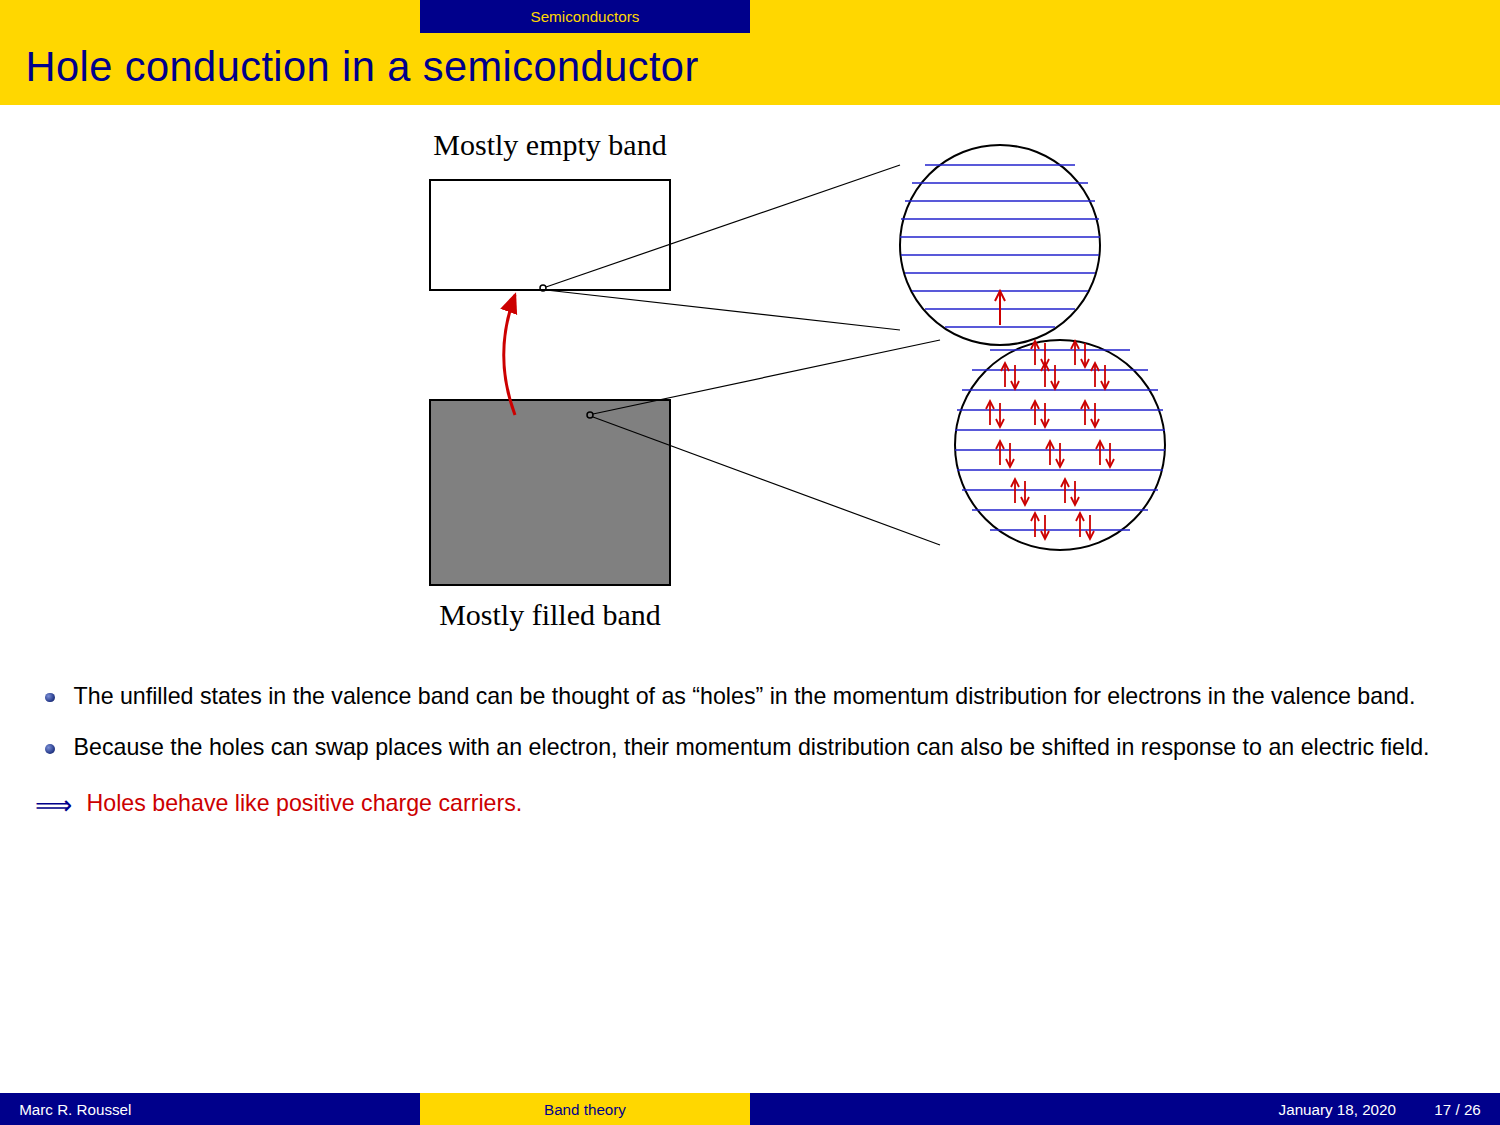Semiconductors
Hole conduction in a semiconductor
Mostly empty band Mostly filled band
The unfilled states in the valence band can be thought of as “holes” in the momentum distribution for electrons in the valence band.
Because the holes can swap places with an electron, their momentum distribution can also be shifted in response to an electric field.
⟹ Holes behave like positive charge carriers.
Marc R. Roussel
Band theory
January 18, 202017 / 26